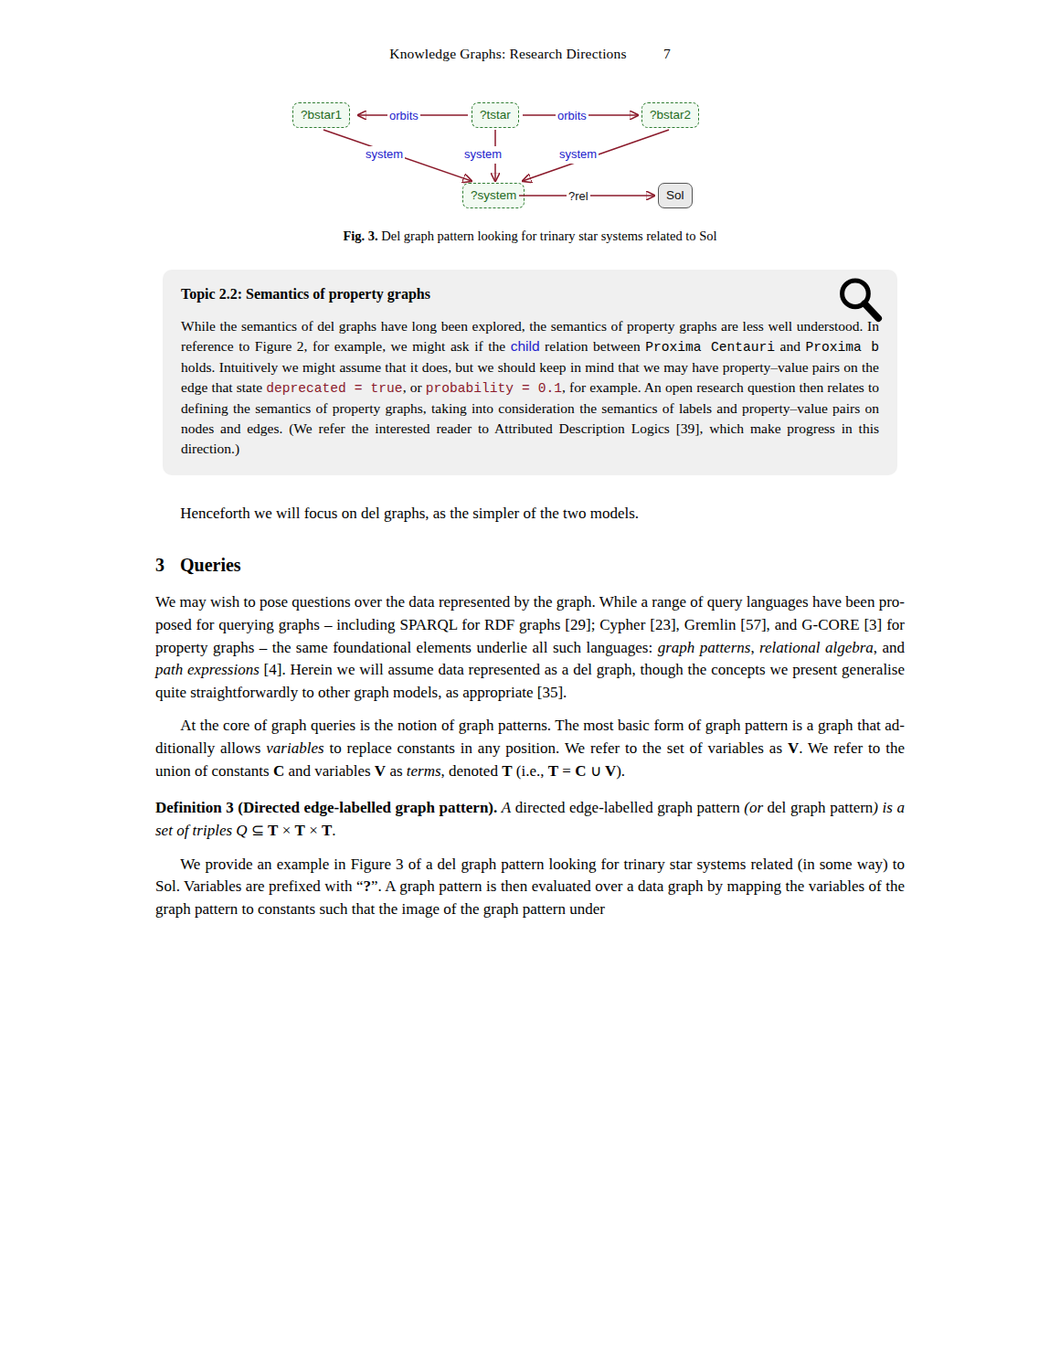Knowledge Graphs: Research Directions 7
?bstar1
?tstar
?bstar2
?system
Sol
orbits orbits system system system ?rel
Fig. 3. Del graph pattern looking for trinary star systems related to Sol
Topic 2.2: Semantics of property graphs
While the semantics of del graphs have long been explored, the semantics of property graphs are less well understood. In reference to Figure 2, for example, we might ask if the child relation between Proxima Centauri and Proxima b holds. Intuitively we might assume that it does, but we should keep in mind that we may have property–value pairs on the edge that state deprecated = true, or probability = 0.1, for example. An open research question then relates to defining the semantics of property graphs, taking into consideration the semantics of labels and property–value pairs on nodes and edges. (We refer the interested reader to Attributed Description Logics [39], which make progress in this direction.)
Henceforth we will focus on del graphs, as the simpler of the two models.
3 Queries
We may wish to pose questions over the data represented by the graph. While a range of query languages have been proposed for querying graphs – including SPARQL for RDF graphs [29]; Cypher [23], Gremlin [57], and G-CORE [3] for property graphs – the same foundational elements underlie all such languages: graph patterns, relational algebra, and path expressions [4]. Herein we will assume data represented as a del graph, though the concepts we present generalise quite straightforwardly to other graph models, as appropriate [35].
At the core of graph queries is the notion of graph patterns. The most basic form of graph pattern is a graph that additionally allows variables to replace constants in any position. We refer to the set of variables as V. We refer to the union of constants C and variables V as terms, denoted T (i.e., T = C ∪ V).
Definition 3 (Directed edge-labelled graph pattern). A directed edge-labelled graph pattern (or del graph pattern) is a set of triples Q ⊆ T × T × T.
We provide an example in Figure 3 of a del graph pattern looking for trinary star systems related (in some way) to Sol. Variables are prefixed with “?”. A graph pattern is then evaluated over a data graph by mapping the variables of the graph pattern to constants such that the image of the graph pattern under